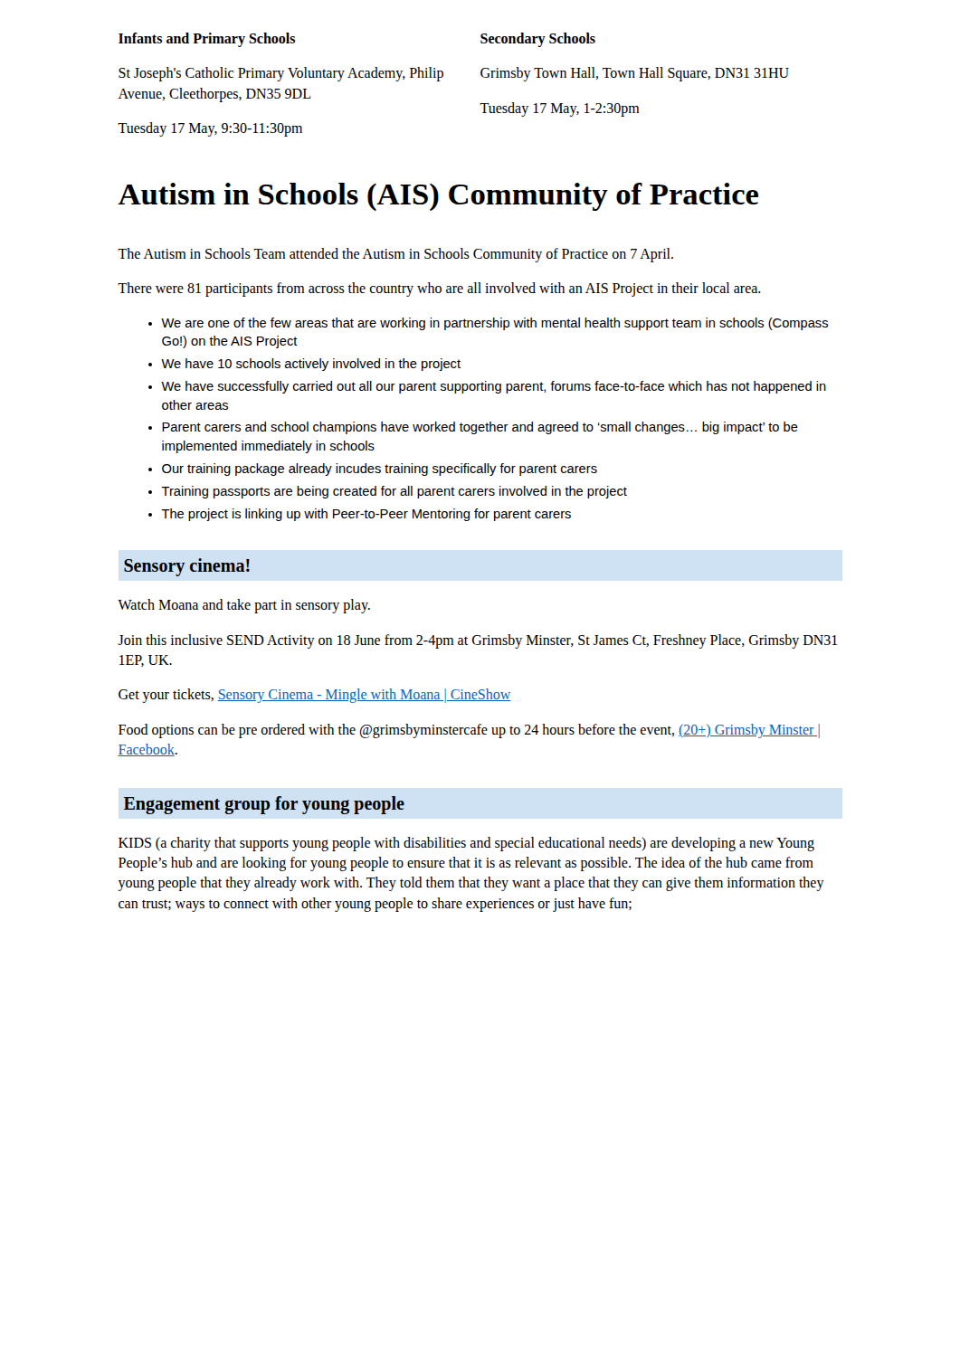| Infants and Primary Schools St Joseph's Catholic Primary Voluntary Academy, Philip Avenue, Cleethorpes, DN35 9DL Tuesday 17 May, 9:30-11:30pm | Secondary Schools Grimsby Town Hall, Town Hall Square, DN31 31HU Tuesday 17 May, 1-2:30pm |
Autism in Schools (AIS) Community of Practice
The Autism in Schools Team attended the Autism in Schools Community of Practice on 7 April.
There were 81 participants from across the country who are all involved with an AIS Project in their local area.
We are one of the few areas that are working in partnership with mental health support team in schools (Compass Go!) on the AIS Project
We have 10 schools actively involved in the project
We have successfully carried out all our parent supporting parent, forums face-to-face which has not happened in other areas
Parent carers and school champions have worked together and agreed to ‘small changes… big impact’ to be implemented immediately in schools
Our training package already incudes training specifically for parent carers
Training passports are being created for all parent carers involved in the project
The project is linking up with Peer-to-Peer Mentoring for parent carers
Sensory cinema!
Watch Moana and take part in sensory play.
Join this inclusive SEND Activity on 18 June from 2-4pm at Grimsby Minster, St James Ct, Freshney Place, Grimsby DN31 1EP, UK.
Get your tickets, Sensory Cinema - Mingle with Moana | CineShow
Food options can be pre ordered with the @grimsbyminstercafe up to 24 hours before the event, (20+) Grimsby Minster | Facebook.
Engagement group for young people
KIDS (a charity that supports young people with disabilities and special educational needs) are developing a new Young People’s hub and are looking for young people to ensure that it is as relevant as possible. The idea of the hub came from young people that they already work with. They told them that they want a place that they can give them information they can trust; ways to connect with other young people to share experiences or just have fun;